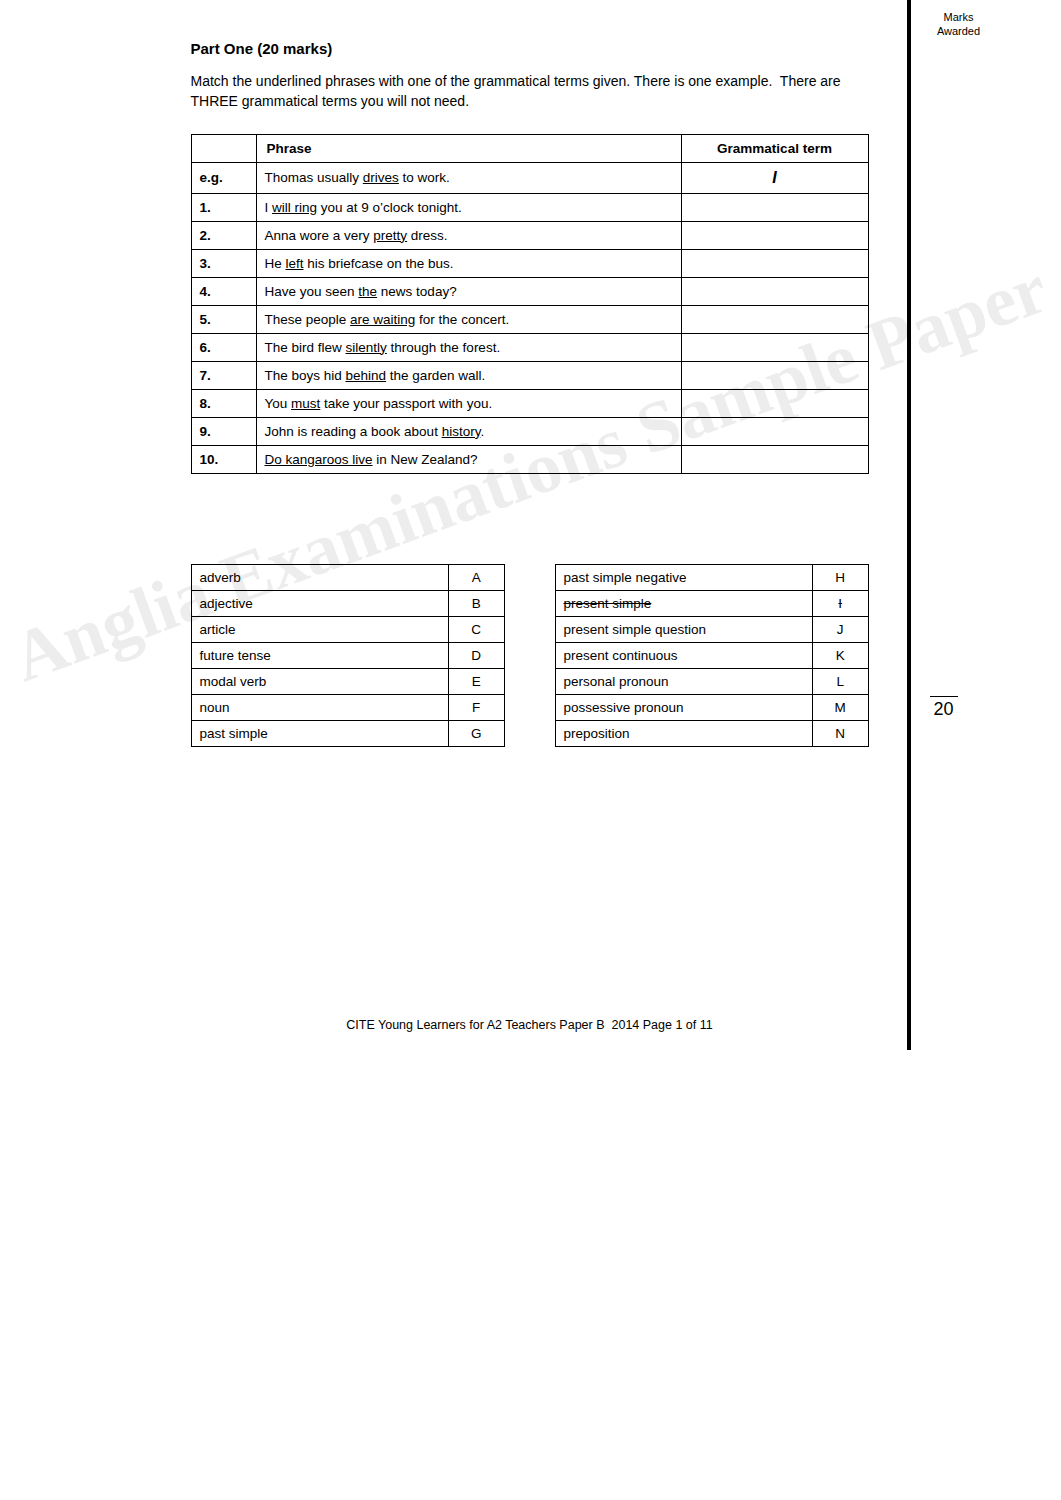Marks
Awarded
Anglia Examinations Sample Paper
Part One (20 marks)
Match the underlined phrases with one of the grammatical terms given. There is one example. There are THREE grammatical terms you will not need.
| | Phrase | Grammatical term |
| --- | --- | --- |
| e.g. | Thomas usually drives to work. | I |
| 1. | I will ring you at 9 o’clock tonight. | |
| 2. | Anna wore a very pretty dress. | |
| 3. | He left his briefcase on the bus. | |
| 4. | Have you seen the news today? | |
| 5. | These people are waiting for the concert. | |
| 6. | The bird flew silently through the forest. | |
| 7. | The boys hid behind the garden wall. | |
| 8. | You must take your passport with you. | |
| 9. | John is reading a book about history . | |
| 10. | Do kangaroos live in New Zealand? | |
| adverb | A |
| adjective | B |
| article | C |
| future tense | D |
| modal verb | E |
| noun | F |
| past simple | G |
| past simple negative | H |
| present simple | I |
| present simple question | J |
| present continuous | K |
| personal pronoun | L |
| possessive pronoun | M |
| preposition | N |
20
CITE Young Learners for A2 Teachers Paper B 2014 Page 1 of 11